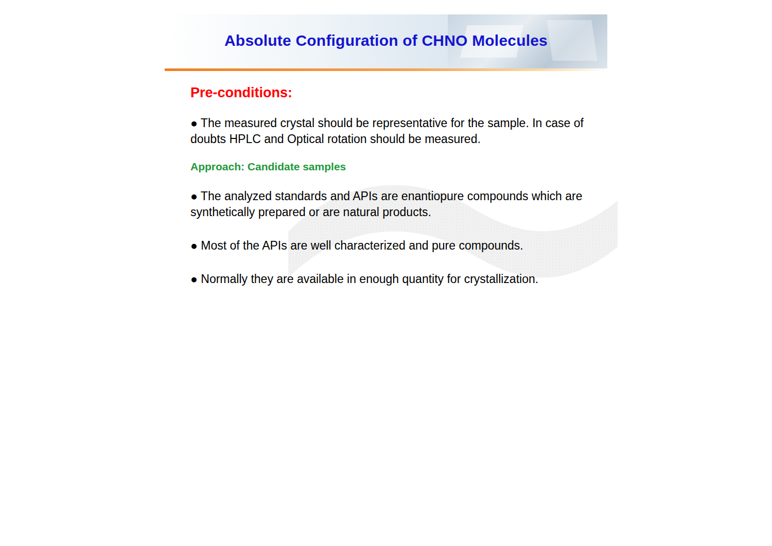Absolute Configuration of CHNO Molecules
Pre-conditions:
● The measured crystal should be representative for the sample. In case of doubts HPLC and Optical rotation should be measured.
Approach: Candidate samples
● The analyzed standards and APIs are enantiopure compounds which are synthetically prepared or are natural products.
● Most of the APIs are well characterized and pure compounds.
● Normally they are available in enough quantity for crystallization.